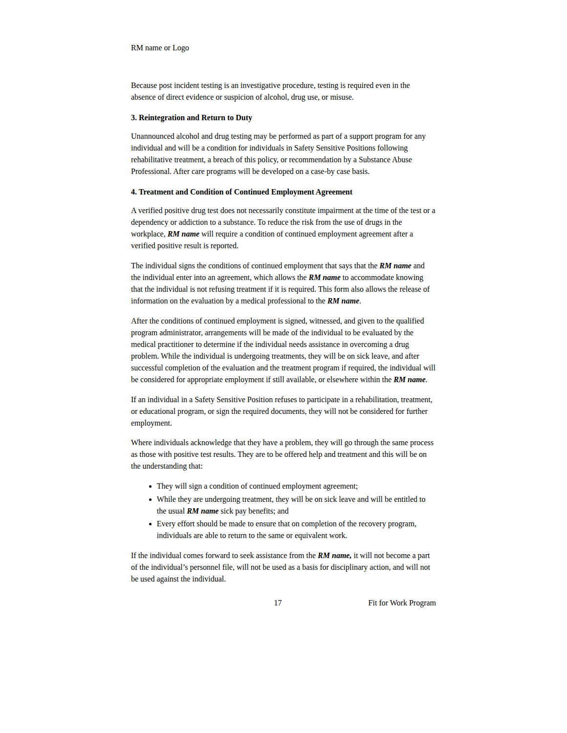RM name or Logo
Because post incident testing is an investigative procedure, testing is required even in the absence of direct evidence or suspicion of alcohol, drug use, or misuse.
3. Reintegration and Return to Duty
Unannounced alcohol and drug testing may be performed as part of a support program for any individual and will be a condition for individuals in Safety Sensitive Positions following rehabilitative treatment, a breach of this policy, or recommendation by a Substance Abuse Professional. After care programs will be developed on a case-by case basis.
4. Treatment and Condition of Continued Employment Agreement
A verified positive drug test does not necessarily constitute impairment at the time of the test or a dependency or addiction to a substance. To reduce the risk from the use of drugs in the workplace, RM name will require a condition of continued employment agreement after a verified positive result is reported.
The individual signs the conditions of continued employment that says that the RM name and the individual enter into an agreement, which allows the RM name to accommodate knowing that the individual is not refusing treatment if it is required. This form also allows the release of information on the evaluation by a medical professional to the RM name.
After the conditions of continued employment is signed, witnessed, and given to the qualified program administrator, arrangements will be made of the individual to be evaluated by the medical practitioner to determine if the individual needs assistance in overcoming a drug problem. While the individual is undergoing treatments, they will be on sick leave, and after successful completion of the evaluation and the treatment program if required, the individual will be considered for appropriate employment if still available, or elsewhere within the RM name.
If an individual in a Safety Sensitive Position refuses to participate in a rehabilitation, treatment, or educational program, or sign the required documents, they will not be considered for further employment.
Where individuals acknowledge that they have a problem, they will go through the same process as those with positive test results. They are to be offered help and treatment and this will be on the understanding that:
They will sign a condition of continued employment agreement;
While they are undergoing treatment, they will be on sick leave and will be entitled to the usual RM name sick pay benefits; and
Every effort should be made to ensure that on completion of the recovery program, individuals are able to return to the same or equivalent work.
If the individual comes forward to seek assistance from the RM name, it will not become a part of the individual’s personnel file, will not be used as a basis for disciplinary action, and will not be used against the individual.
17 Fit for Work Program